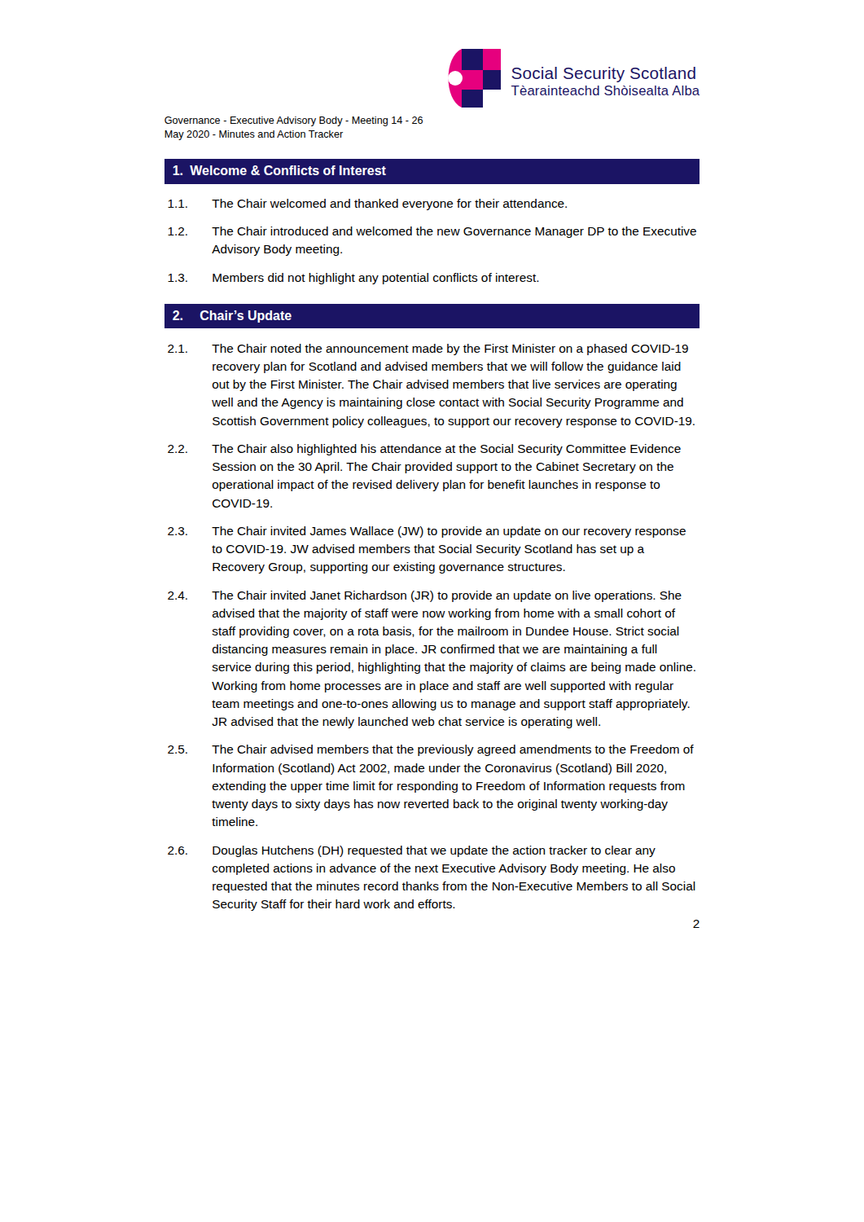Governance - Executive Advisory Body - Meeting 14 - 26 May 2020 - Minutes and Action Tracker
Social Security Scotland
Tèarainteachd Shòisealta Alba
1. Welcome & Conflicts of Interest
1.1. The Chair welcomed and thanked everyone for their attendance.
1.2. The Chair introduced and welcomed the new Governance Manager DP to the Executive Advisory Body meeting.
1.3. Members did not highlight any potential conflicts of interest.
2. Chair’s Update
2.1. The Chair noted the announcement made by the First Minister on a phased COVID-19 recovery plan for Scotland and advised members that we will follow the guidance laid out by the First Minister. The Chair advised members that live services are operating well and the Agency is maintaining close contact with Social Security Programme and Scottish Government policy colleagues, to support our recovery response to COVID-19.
2.2. The Chair also highlighted his attendance at the Social Security Committee Evidence Session on the 30 April. The Chair provided support to the Cabinet Secretary on the operational impact of the revised delivery plan for benefit launches in response to COVID-19.
2.3. The Chair invited James Wallace (JW) to provide an update on our recovery response to COVID-19. JW advised members that Social Security Scotland has set up a Recovery Group, supporting our existing governance structures.
2.4. The Chair invited Janet Richardson (JR) to provide an update on live operations. She advised that the majority of staff were now working from home with a small cohort of staff providing cover, on a rota basis, for the mailroom in Dundee House. Strict social distancing measures remain in place. JR confirmed that we are maintaining a full service during this period, highlighting that the majority of claims are being made online. Working from home processes are in place and staff are well supported with regular team meetings and one-to-ones allowing us to manage and support staff appropriately. JR advised that the newly launched web chat service is operating well.
2.5. The Chair advised members that the previously agreed amendments to the Freedom of Information (Scotland) Act 2002, made under the Coronavirus (Scotland) Bill 2020, extending the upper time limit for responding to Freedom of Information requests from twenty days to sixty days has now reverted back to the original twenty working-day timeline.
2.6. Douglas Hutchens (DH) requested that we update the action tracker to clear any completed actions in advance of the next Executive Advisory Body meeting. He also requested that the minutes record thanks from the Non-Executive Members to all Social Security Staff for their hard work and efforts.
2